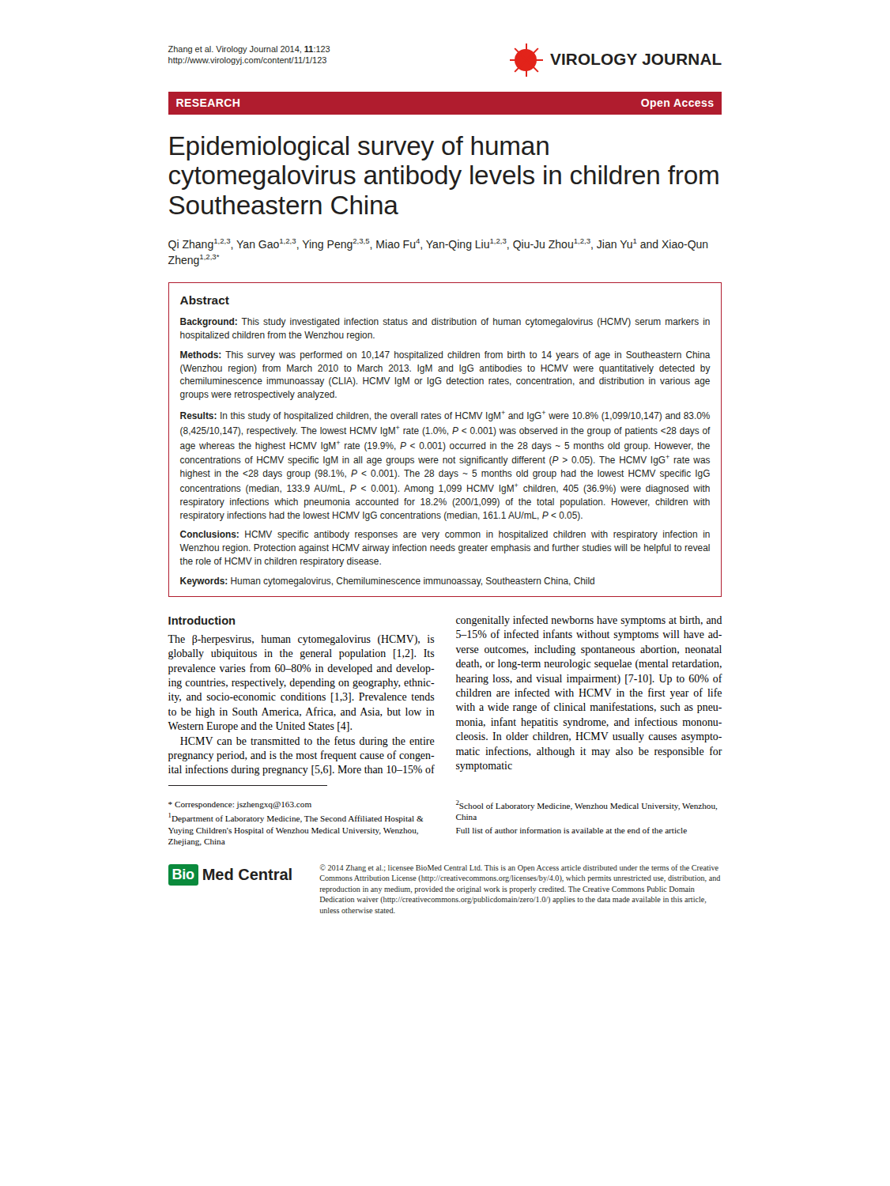Zhang et al. Virology Journal 2014, 11:123
http://www.virologyj.com/content/11/1/123
VIROLOGY JOURNAL
RESEARCH Open Access
Epidemiological survey of human cytomegalovirus antibody levels in children from Southeastern China
Qi Zhang1,2,3, Yan Gao1,2,3, Ying Peng2,3,5, Miao Fu4, Yan-Qing Liu1,2,3, Qiu-Ju Zhou1,2,3, Jian Yu1 and Xiao-Qun Zheng1,2,3*
Abstract
Background: This study investigated infection status and distribution of human cytomegalovirus (HCMV) serum markers in hospitalized children from the Wenzhou region.
Methods: This survey was performed on 10,147 hospitalized children from birth to 14 years of age in Southeastern China (Wenzhou region) from March 2010 to March 2013. IgM and IgG antibodies to HCMV were quantitatively detected by chemiluminescence immunoassay (CLIA). HCMV IgM or IgG detection rates, concentration, and distribution in various age groups were retrospectively analyzed.
Results: In this study of hospitalized children, the overall rates of HCMV IgM+ and IgG+ were 10.8% (1,099/10,147) and 83.0% (8,425/10,147), respectively. The lowest HCMV IgM+ rate (1.0%, P < 0.001) was observed in the group of patients <28 days of age whereas the highest HCMV IgM+ rate (19.9%, P < 0.001) occurred in the 28 days ~ 5 months old group. However, the concentrations of HCMV specific IgM in all age groups were not significantly different (P > 0.05). The HCMV IgG+ rate was highest in the <28 days group (98.1%, P < 0.001). The 28 days ~ 5 months old group had the lowest HCMV specific IgG concentrations (median, 133.9 AU/mL, P < 0.001). Among 1,099 HCMV IgM+ children, 405 (36.9%) were diagnosed with respiratory infections which pneumonia accounted for 18.2% (200/1,099) of the total population. However, children with respiratory infections had the lowest HCMV IgG concentrations (median, 161.1 AU/mL, P < 0.05).
Conclusions: HCMV specific antibody responses are very common in hospitalized children with respiratory infection in Wenzhou region. Protection against HCMV airway infection needs greater emphasis and further studies will be helpful to reveal the role of HCMV in children respiratory disease.
Keywords: Human cytomegalovirus, Chemiluminescence immunoassay, Southeastern China, Child
Introduction
The β-herpesvirus, human cytomegalovirus (HCMV), is globally ubiquitous in the general population [1,2]. Its prevalence varies from 60–80% in developed and developing countries, respectively, depending on geography, ethnicity, and socio-economic conditions [1,3]. Prevalence tends to be high in South America, Africa, and Asia, but low in Western Europe and the United States [4].
HCMV can be transmitted to the fetus during the entire pregnancy period, and is the most frequent cause of congenital infections during pregnancy [5,6]. More than 10–15% of congenitally infected newborns have symptoms at birth, and 5–15% of infected infants without symptoms will have adverse outcomes, including spontaneous abortion, neonatal death, or long-term neurologic sequelae (mental retardation, hearing loss, and visual impairment) [7-10]. Up to 60% of children are infected with HCMV in the first year of life with a wide range of clinical manifestations, such as pneumonia, infant hepatitis syndrome, and infectious mononucleosis. In older children, HCMV usually causes asymptomatic infections, although it may also be responsible for symptomatic
* Correspondence: jszhengxq@163.com
1Department of Laboratory Medicine, The Second Affiliated Hospital & Yuying Children's Hospital of Wenzhou Medical University, Wenzhou, Zhejiang, China
2School of Laboratory Medicine, Wenzhou Medical University, Wenzhou, China
Full list of author information is available at the end of the article
Bio Med Central
© 2014 Zhang et al.; licensee BioMed Central Ltd. This is an Open Access article distributed under the terms of the Creative Commons Attribution License (http://creativecommons.org/licenses/by/4.0), which permits unrestricted use, distribution, and reproduction in any medium, provided the original work is properly credited. The Creative Commons Public Domain Dedication waiver (http://creativecommons.org/publicdomain/zero/1.0/) applies to the data made available in this article, unless otherwise stated.